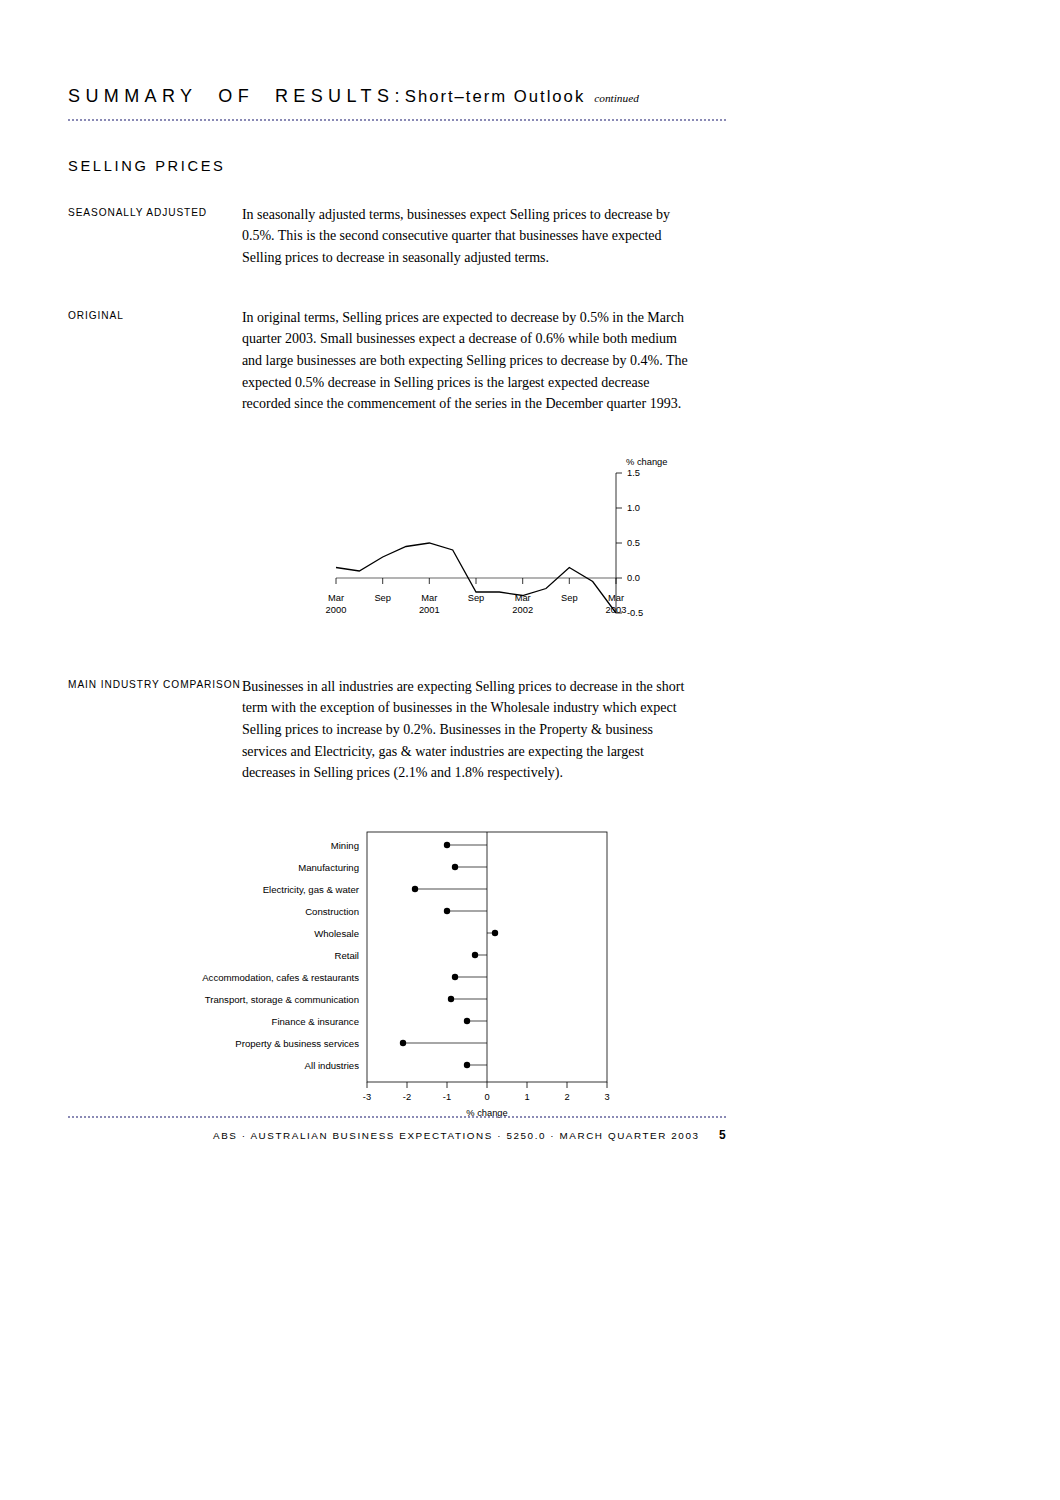SUMMARY OF RESULTS: Short–term Outlook continued
SELLING PRICES
SEASONALLY ADJUSTED
In seasonally adjusted terms, businesses expect Selling prices to decrease by 0.5%. This is the second consecutive quarter that businesses have expected Selling prices to decrease in seasonally adjusted terms.
ORIGINAL
In original terms, Selling prices are expected to decrease by 0.5% in the March quarter 2003. Small businesses expect a decrease of 0.6% while both medium and large businesses are both expecting Selling prices to decrease by 0.4%. The expected 0.5% decrease in Selling prices is the largest expected decrease recorded since the commencement of the series in the December quarter 1993.
% change 1.5 1.0 0.5 0.0 -0.5 Mar2000 Sep Mar2001 Sep Mar2002 Sep Mar2003
MAIN INDUSTRY COMPARISON
Businesses in all industries are expecting Selling prices to decrease in the short term with the exception of businesses in the Wholesale industry which expect Selling prices to increase by 0.2%. Businesses in the Property & business services and Electricity, gas & water industries are expecting the largest decreases in Selling prices (2.1% and 1.8% respectively).
Mining Manufacturing Electricity, gas & water Construction Wholesale Retail Accommodation, cafes & restaurants Transport, storage & communication Finance & insurance Property & business services All industries -3 -2 -1 0 1 2 3 % change
ABS · AUSTRALIAN BUSINESS EXPECTATIONS · 5250.0 · MARCH QUARTER 2003 5